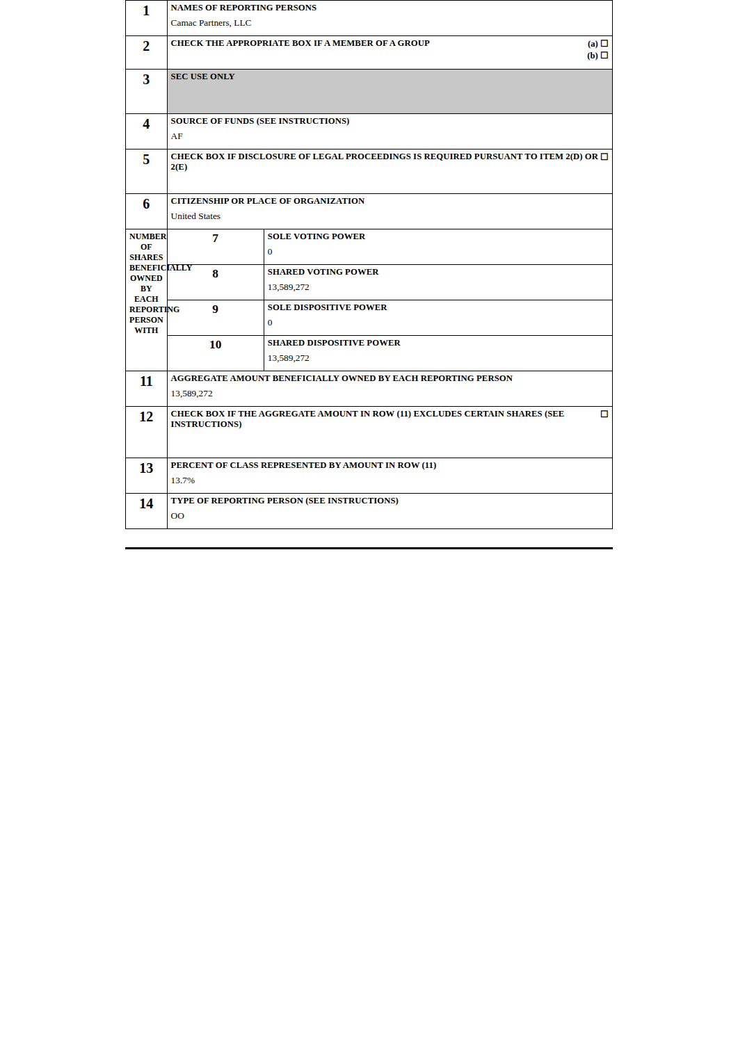| 1 | NAMES OF REPORTING PERSONS Camac Partners, LLC |
| 2 | (a) ☐ (b) ☐ CHECK THE APPROPRIATE BOX IF A MEMBER OF A GROUP |
| 3 | SEC USE ONLY |
| 4 | SOURCE OF FUNDS (SEE INSTRUCTIONS) AF |
| 5 | ☐ CHECK BOX IF DISCLOSURE OF LEGAL PROCEEDINGS IS REQUIRED PURSUANT TO ITEM 2(D) OR 2(E) |
| 6 | CITIZENSHIP OR PLACE OF ORGANIZATION United States |
| NUMBER OF SHARES BENEFICIALLY OWNED BY EACH REPORTING PERSON WITH | 7 | SOLE VOTING POWER 0 |
| 8 | SHARED VOTING POWER 13,589,272 |
| 9 | SOLE DISPOSITIVE POWER 0 |
| 10 | SHARED DISPOSITIVE POWER 13,589,272 |
| 11 | AGGREGATE AMOUNT BENEFICIALLY OWNED BY EACH REPORTING PERSON 13,589,272 |
| 12 | ☐ CHECK BOX IF THE AGGREGATE AMOUNT IN ROW (11) EXCLUDES CERTAIN SHARES (SEE INSTRUCTIONS) |
| 13 | PERCENT OF CLASS REPRESENTED BY AMOUNT IN ROW (11) 13.7% |
| 14 | TYPE OF REPORTING PERSON (SEE INSTRUCTIONS) OO |